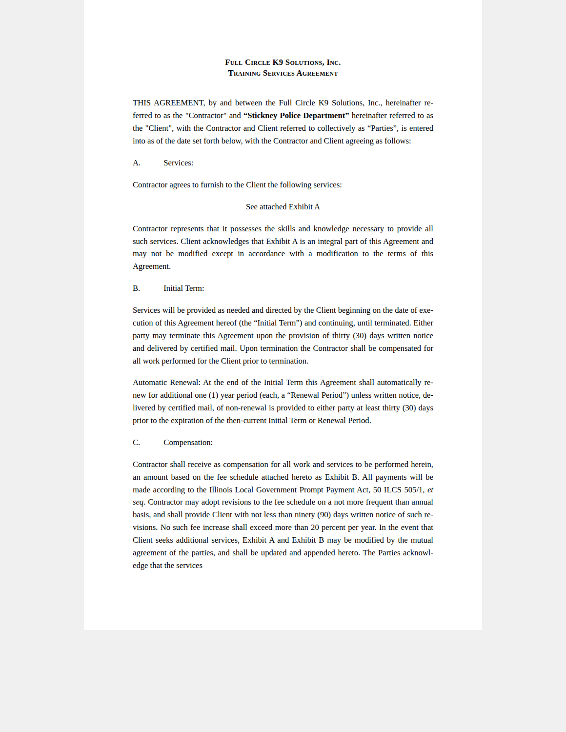Full Circle K9 Solutions, Inc.
Training Services Agreement
THIS AGREEMENT, by and between the Full Circle K9 Solutions, Inc., hereinafter referred to as the "Contractor" and “Stickney Police Department” hereinafter referred to as the "Client", with the Contractor and Client referred to collectively as “Parties”, is entered into as of the date set forth below, with the Contractor and Client agreeing as follows:
A. Services:
Contractor agrees to furnish to the Client the following services:
See attached Exhibit A
Contractor represents that it possesses the skills and knowledge necessary to provide all such services. Client acknowledges that Exhibit A is an integral part of this Agreement and may not be modified except in accordance with a modification to the terms of this Agreement.
B. Initial Term:
Services will be provided as needed and directed by the Client beginning on the date of execution of this Agreement hereof (the “Initial Term”) and continuing, until terminated. Either party may terminate this Agreement upon the provision of thirty (30) days written notice and delivered by certified mail. Upon termination the Contractor shall be compensated for all work performed for the Client prior to termination.
Automatic Renewal: At the end of the Initial Term this Agreement shall automatically renew for additional one (1) year period (each, a “Renewal Period”) unless written notice, delivered by certified mail, of non-renewal is provided to either party at least thirty (30) days prior to the expiration of the then-current Initial Term or Renewal Period.
C. Compensation:
Contractor shall receive as compensation for all work and services to be performed herein, an amount based on the fee schedule attached hereto as Exhibit B. All payments will be made according to the Illinois Local Government Prompt Payment Act, 50 ILCS 505/1, et seq. Contractor may adopt revisions to the fee schedule on a not more frequent than annual basis, and shall provide Client with not less than ninety (90) days written notice of such revisions. No such fee increase shall exceed more than 20 percent per year. In the event that Client seeks additional services, Exhibit A and Exhibit B may be modified by the mutual agreement of the parties, and shall be updated and appended hereto. The Parties acknowledge that the services